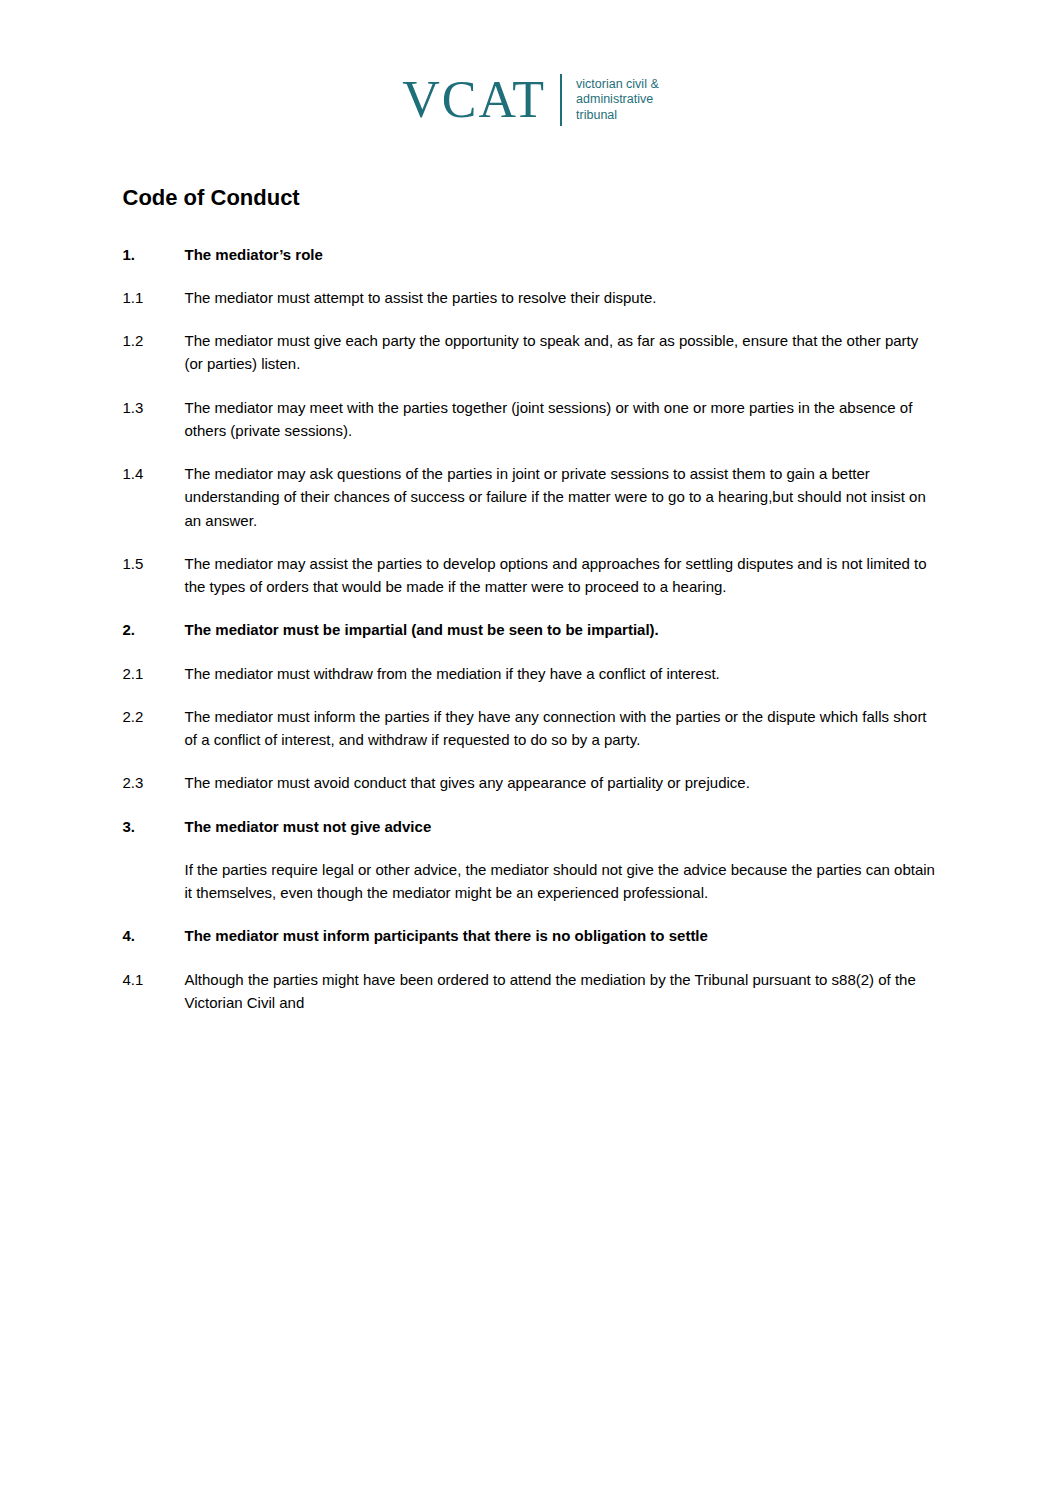VCAT victorian civil &
administrative
tribunal
Code of Conduct
1.
The mediator’s role
1.1
The mediator must attempt to assist the parties to resolve their dispute.
1.2
The mediator must give each party the opportunity to speak and, as far as possible, ensure that the other party (or parties) listen.
1.3
The mediator may meet with the parties together (joint sessions) or with one or more parties in the absence of others (private sessions).
1.4
The mediator may ask questions of the parties in joint or private sessions to assist them to gain a better understanding of their chances of success or failure if the matter were to go to a hearing,but should not insist on an answer.
1.5
The mediator may assist the parties to develop options and approaches for settling disputes and is not limited to the types of orders that would be made if the matter were to proceed to a hearing.
2.
The mediator must be impartial (and must be seen to be impartial).
2.1
The mediator must withdraw from the mediation if they have a conflict of interest.
2.2
The mediator must inform the parties if they have any connection with the parties or the dispute which falls short of a conflict of interest, and withdraw if requested to do so by a party.
2.3
The mediator must avoid conduct that gives any appearance of partiality or prejudice.
3.
The mediator must not give advice
If the parties require legal or other advice, the mediator should not give the advice because the parties can obtain it themselves, even though the mediator might be an experienced professional.
4.
The mediator must inform participants that there is no obligation to settle
4.1
Although the parties might have been ordered to attend the mediation by the Tribunal pursuant to s88(2) of the Victorian Civil and